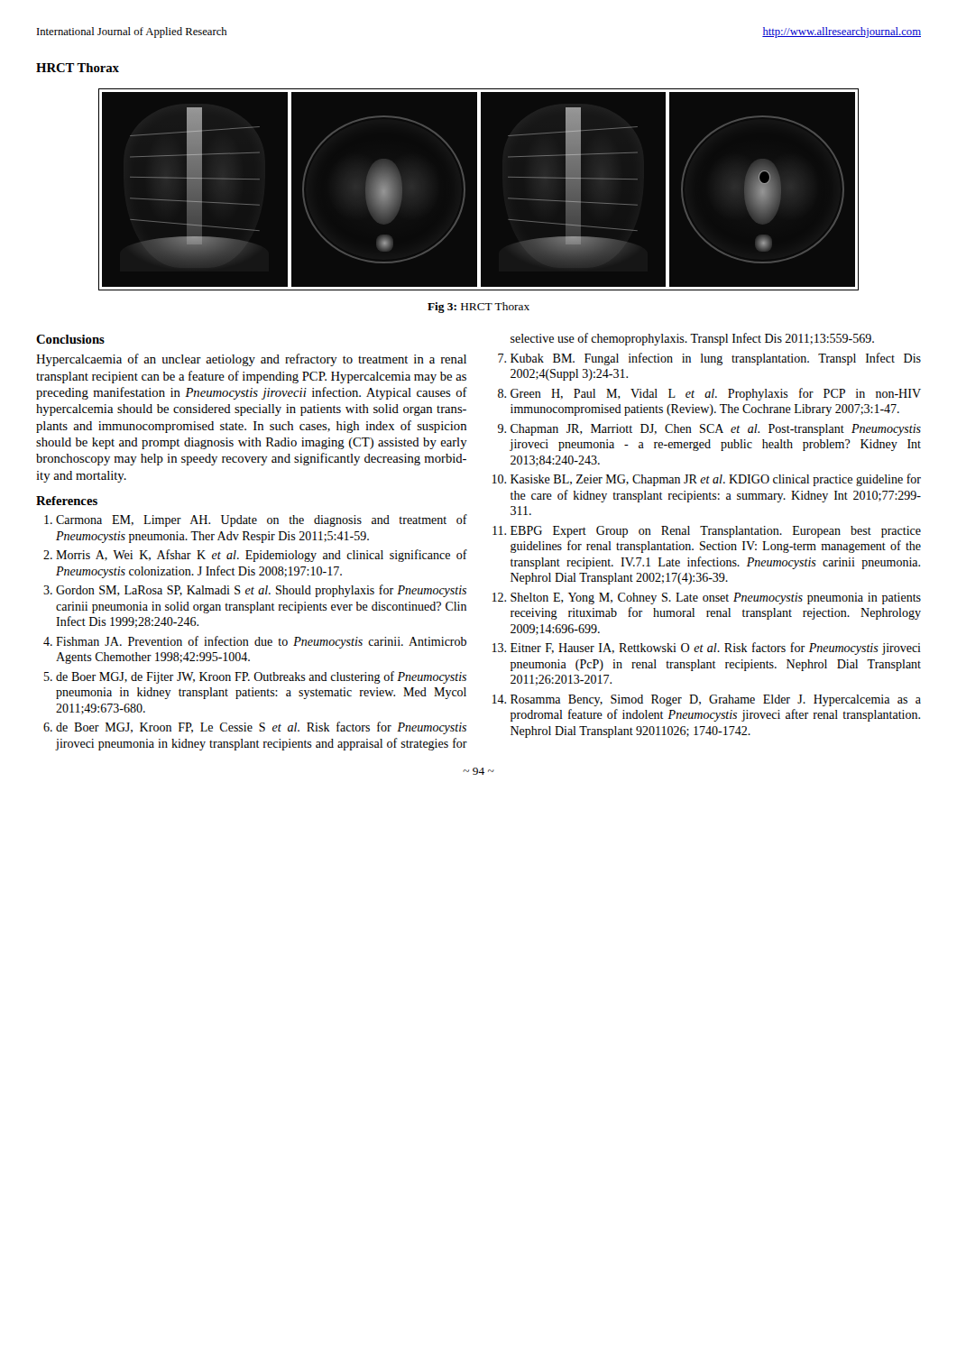International Journal of Applied Research http://www.allresearchjournal.com
HRCT Thorax
Fig 3: HRCT Thorax
Conclusions
Hypercalcaemia of an unclear aetiology and refractory to treatment in a renal transplant recipient can be a feature of impending PCP. Hypercalcemia may be as preceding manifestation in Pneumocystis jirovecii infection. Atypical causes of hypercalcemia should be considered specially in patients with solid organ transplants and immunocompromised state. In such cases, high index of suspicion should be kept and prompt diagnosis with Radio imaging (CT) assisted by early bronchoscopy may help in speedy recovery and significantly decreasing morbidity and mortality.
References
Carmona EM, Limper AH. Update on the diagnosis and treatment of Pneumocystis pneumonia. Ther Adv Respir Dis 2011;5:41-59.
Morris A, Wei K, Afshar K et al. Epidemiology and clinical significance of Pneumocystis colonization. J Infect Dis 2008;197:10-17.
Gordon SM, LaRosa SP, Kalmadi S et al. Should prophylaxis for Pneumocystis carinii pneumonia in solid organ transplant recipients ever be discontinued? Clin Infect Dis 1999;28:240-246.
Fishman JA. Prevention of infection due to Pneumocystis carinii. Antimicrob Agents Chemother 1998;42:995-1004.
de Boer MGJ, de Fijter JW, Kroon FP. Outbreaks and clustering of Pneumocystis pneumonia in kidney transplant patients: a systematic review. Med Mycol 2011;49:673-680.
de Boer MGJ, Kroon FP, Le Cessie S et al. Risk factors for Pneumocystis jiroveci pneumonia in kidney transplant recipients and appraisal of strategies for selective use of chemoprophylaxis. Transpl Infect Dis 2011;13:559-569.
Kubak BM. Fungal infection in lung transplantation. Transpl Infect Dis 2002;4(Suppl 3):24-31.
Green H, Paul M, Vidal L et al. Prophylaxis for PCP in non-HIV immunocompromised patients (Review). The Cochrane Library 2007;3:1-47.
Chapman JR, Marriott DJ, Chen SCA et al. Post-transplant Pneumocystis jiroveci pneumonia - a re-emerged public health problem? Kidney Int 2013;84:240-243.
Kasiske BL, Zeier MG, Chapman JR et al. KDIGO clinical practice guideline for the care of kidney transplant recipients: a summary. Kidney Int 2010;77:299-311.
EBPG Expert Group on Renal Transplantation. European best practice guidelines for renal transplantation. Section IV: Long-term management of the transplant recipient. IV.7.1 Late infections. Pneumocystis carinii pneumonia. Nephrol Dial Transplant 2002;17(4):36-39.
Shelton E, Yong M, Cohney S. Late onset Pneumocystis pneumonia in patients receiving rituximab for humoral renal transplant rejection. Nephrology 2009;14:696-699.
Eitner F, Hauser IA, Rettkowski O et al. Risk factors for Pneumocystis jiroveci pneumonia (PcP) in renal transplant recipients. Nephrol Dial Transplant 2011;26:2013-2017.
Rosamma Bency, Simod Roger D, Grahame Elder J. Hypercalcemia as a prodromal feature of indolent Pneumocystis jiroveci after renal transplantation. Nephrol Dial Transplant 92011026; 1740-1742.
~ 94 ~